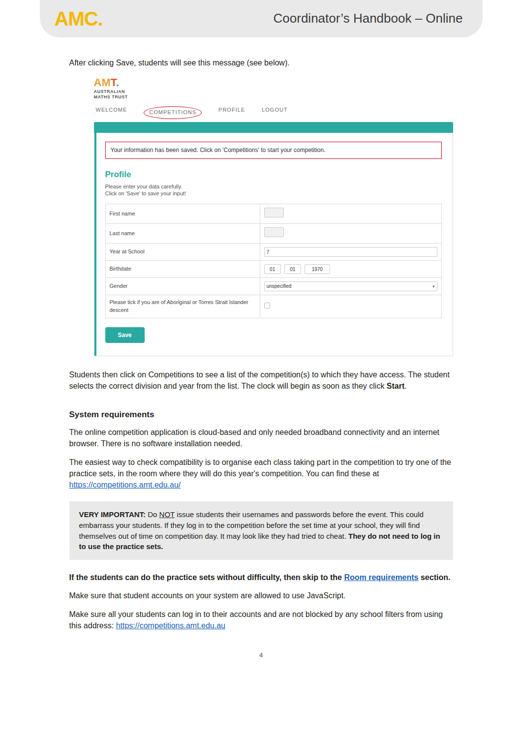AMC.
Coordinator’s Handbook – Online
After clicking Save, students will see this message (see below).
AM T.
AUSTRALIAN
MATHS TRUST
WELCOME COMPETITIONS PROFILE LOGOUT
Your information has been saved. Click on 'Competitions' to start your competition.
Profile
Please enter your data carefully.
Click on 'Save' to save your input!
| First name | |
| Last name | |
| Year at School | 7 |
| Birthdate | 01 01 1970 |
| Gender | unspecified |
| Please tick if you are of Aboriginal or Torres Strait Islander descent | |
Save
Students then click on Competitions to see a list of the competition(s) to which they have access. The student selects the correct division and year from the list. The clock will begin as soon as they click Start.
System requirements
The online competition application is cloud-based and only needed broadband connectivity and an internet browser. There is no software installation needed.
The easiest way to check compatibility is to organise each class taking part in the competition to try one of the practice sets, in the room where they will do this year's competition. You can find these at https://competitions.amt.edu.au/
VERY IMPORTANT: Do NOT issue students their usernames and passwords before the event. This could embarrass your students. If they log in to the competition before the set time at your school, they will find themselves out of time on competition day. It may look like they had tried to cheat. They do not need to log in to use the practice sets.
If the students can do the practice sets without difficulty, then skip to the Room requirements section.
Make sure that student accounts on your system are allowed to use JavaScript.
Make sure all your students can log in to their accounts and are not blocked by any school filters from using this address: https://competitions.amt.edu.au
4